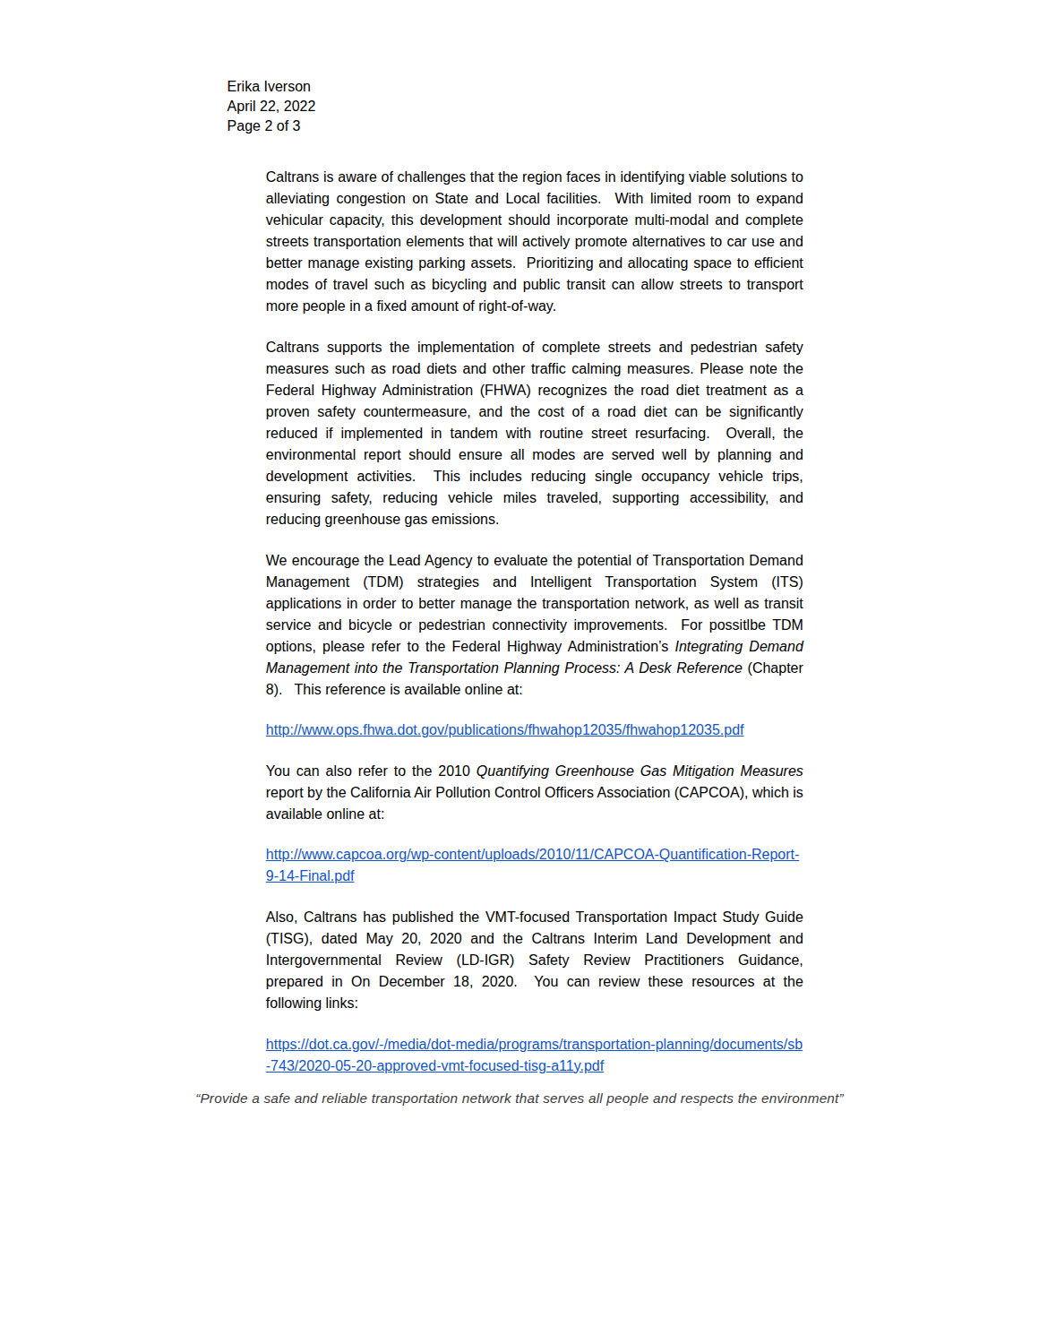Erika Iverson
April 22, 2022
Page 2 of 3
Caltrans is aware of challenges that the region faces in identifying viable solutions to alleviating congestion on State and Local facilities. With limited room to expand vehicular capacity, this development should incorporate multi-modal and complete streets transportation elements that will actively promote alternatives to car use and better manage existing parking assets. Prioritizing and allocating space to efficient modes of travel such as bicycling and public transit can allow streets to transport more people in a fixed amount of right-of-way.
Caltrans supports the implementation of complete streets and pedestrian safety measures such as road diets and other traffic calming measures. Please note the Federal Highway Administration (FHWA) recognizes the road diet treatment as a proven safety countermeasure, and the cost of a road diet can be significantly reduced if implemented in tandem with routine street resurfacing. Overall, the environmental report should ensure all modes are served well by planning and development activities. This includes reducing single occupancy vehicle trips, ensuring safety, reducing vehicle miles traveled, supporting accessibility, and reducing greenhouse gas emissions.
We encourage the Lead Agency to evaluate the potential of Transportation Demand Management (TDM) strategies and Intelligent Transportation System (ITS) applications in order to better manage the transportation network, as well as transit service and bicycle or pedestrian connectivity improvements. For possitlbe TDM options, please refer to the Federal Highway Administration’s Integrating Demand Management into the Transportation Planning Process: A Desk Reference (Chapter 8). This reference is available online at:
http://www.ops.fhwa.dot.gov/publications/fhwahop12035/fhwahop12035.pdf
You can also refer to the 2010 Quantifying Greenhouse Gas Mitigation Measures report by the California Air Pollution Control Officers Association (CAPCOA), which is available online at:
http://www.capcoa.org/wp-content/uploads/2010/11/CAPCOA-Quantification-Report-9-14-Final.pdf
Also, Caltrans has published the VMT-focused Transportation Impact Study Guide (TISG), dated May 20, 2020 and the Caltrans Interim Land Development and Intergovernmental Review (LD-IGR) Safety Review Practitioners Guidance, prepared in On December 18, 2020. You can review these resources at the following links:
https://dot.ca.gov/-/media/dot-media/programs/transportation-planning/documents/sb-743/2020-05-20-approved-vmt-focused-tisg-a11y.pdf
“Provide a safe and reliable transportation network that serves all people and respects the environment”